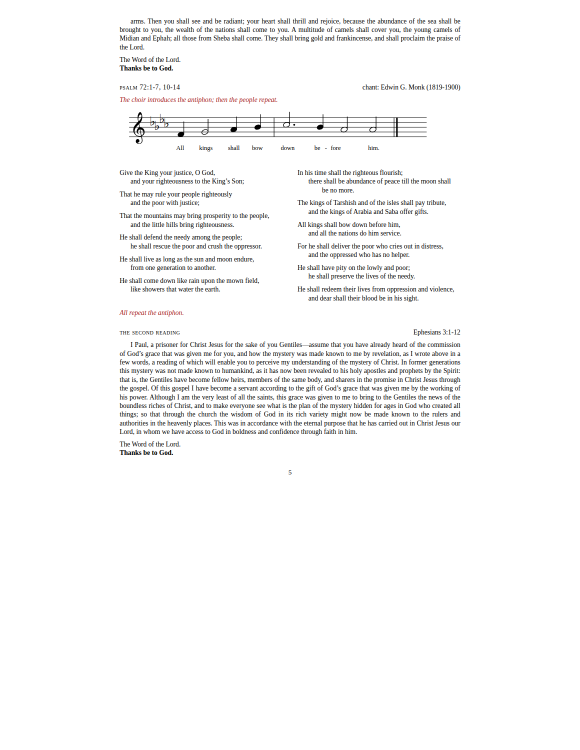arms. Then you shall see and be radiant; your heart shall thrill and rejoice, because the abundance of the sea shall be brought to you, the wealth of the nations shall come to you. A multitude of camels shall cover you, the young camels of Midian and Ephah; all those from Sheba shall come. They shall bring gold and frankincense, and shall proclaim the praise of the Lord.
The Word of the Lord.
Thanks be to God.
psalm 72:1-7, 10-14 chant: Edwin G. Monk (1819-1900)
The choir introduces the antiphon; then the people repeat.
𝄞 ♭ ♭ ♭ ♭ All kings shall bow down be - fore him.
Give the King your justice, O God, and your righteousness to the King’s Son;
That he may rule your people righteously and the poor with justice;
That the mountains may bring prosperity to the people, and the little hills bring righteousness.
He shall defend the needy among the people; he shall rescue the poor and crush the oppressor.
He shall live as long as the sun and moon endure, from one generation to another.
He shall come down like rain upon the mown field, like showers that water the earth.
In his time shall the righteous flourish; there shall be abundance of peace till the moon shall be no more.
The kings of Tarshish and of the isles shall pay tribute, and the kings of Arabia and Saba offer gifts.
All kings shall bow down before him, and all the nations do him service.
For he shall deliver the poor who cries out in distress, and the oppressed who has no helper.
He shall have pity on the lowly and poor; he shall preserve the lives of the needy.
He shall redeem their lives from oppression and violence, and dear shall their blood be in his sight.
All repeat the antiphon.
the second reading Ephesians 3:1-12
I Paul, a prisoner for Christ Jesus for the sake of you Gentiles—assume that you have already heard of the commission of God’s grace that was given me for you, and how the mystery was made known to me by revelation, as I wrote above in a few words, a reading of which will enable you to perceive my understanding of the mystery of Christ. In former generations this mystery was not made known to humankind, as it has now been revealed to his holy apostles and prophets by the Spirit: that is, the Gentiles have become fellow heirs, members of the same body, and sharers in the promise in Christ Jesus through the gospel. Of this gospel I have become a servant according to the gift of God’s grace that was given me by the working of his power. Although I am the very least of all the saints, this grace was given to me to bring to the Gentiles the news of the boundless riches of Christ, and to make everyone see what is the plan of the mystery hidden for ages in God who created all things; so that through the church the wisdom of God in its rich variety might now be made known to the rulers and authorities in the heavenly places. This was in accordance with the eternal purpose that he has carried out in Christ Jesus our Lord, in whom we have access to God in boldness and confidence through faith in him.
The Word of the Lord.
Thanks be to God.
5